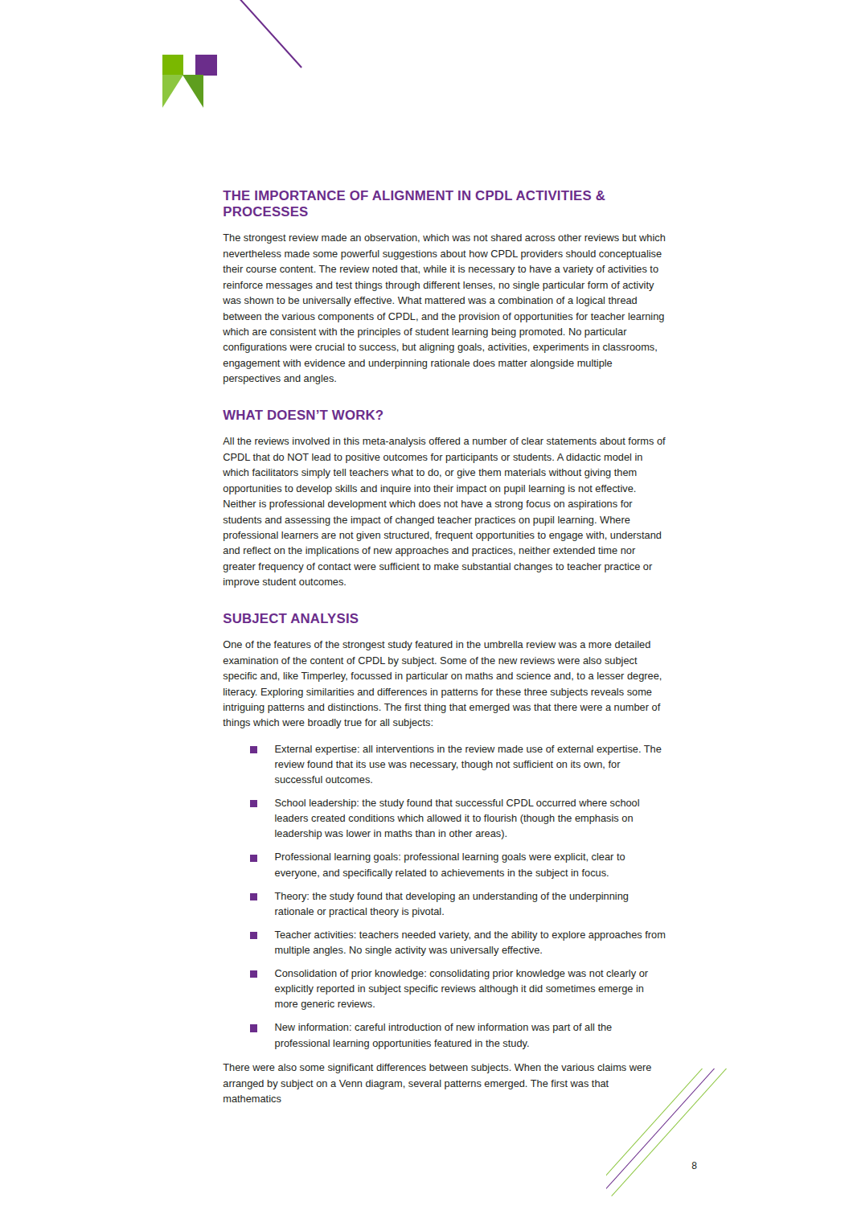The importance of alignment in CPDL activities & processes
The strongest review made an observation, which was not shared across other reviews but which nevertheless made some powerful suggestions about how CPDL providers should conceptualise their course content. The review noted that, while it is necessary to have a variety of activities to reinforce messages and test things through different lenses, no single particular form of activity was shown to be universally effective. What mattered was a combination of a logical thread between the various components of CPDL, and the provision of opportunities for teacher learning which are consistent with the principles of student learning being promoted. No particular configurations were crucial to success, but aligning goals, activities, experiments in classrooms, engagement with evidence and underpinning rationale does matter alongside multiple perspectives and angles.
What doesn’t work?
All the reviews involved in this meta-analysis offered a number of clear statements about forms of CPDL that do NOT lead to positive outcomes for participants or students. A didactic model in which facilitators simply tell teachers what to do, or give them materials without giving them opportunities to develop skills and inquire into their impact on pupil learning is not effective. Neither is professional development which does not have a strong focus on aspirations for students and assessing the impact of changed teacher practices on pupil learning. Where professional learners are not given structured, frequent opportunities to engage with, understand and reflect on the implications of new approaches and practices, neither extended time nor greater frequency of contact were sufficient to make substantial changes to teacher practice or improve student outcomes.
Subject analysis
One of the features of the strongest study featured in the umbrella review was a more detailed examination of the content of CPDL by subject. Some of the new reviews were also subject specific and, like Timperley, focussed in particular on maths and science and, to a lesser degree, literacy. Exploring similarities and differences in patterns for these three subjects reveals some intriguing patterns and distinctions. The first thing that emerged was that there were a number of things which were broadly true for all subjects:
External expertise: all interventions in the review made use of external expertise. The review found that its use was necessary, though not sufficient on its own, for successful outcomes.
School leadership: the study found that successful CPDL occurred where school leaders created conditions which allowed it to flourish (though the emphasis on leadership was lower in maths than in other areas).
Professional learning goals: professional learning goals were explicit, clear to everyone, and specifically related to achievements in the subject in focus.
Theory: the study found that developing an understanding of the underpinning rationale or practical theory is pivotal.
Teacher activities: teachers needed variety, and the ability to explore approaches from multiple angles. No single activity was universally effective.
Consolidation of prior knowledge: consolidating prior knowledge was not clearly or explicitly reported in subject specific reviews although it did sometimes emerge in more generic reviews.
New information: careful introduction of new information was part of all the professional learning opportunities featured in the study.
There were also some significant differences between subjects. When the various claims were arranged by subject on a Venn diagram, several patterns emerged. The first was that mathematics
8